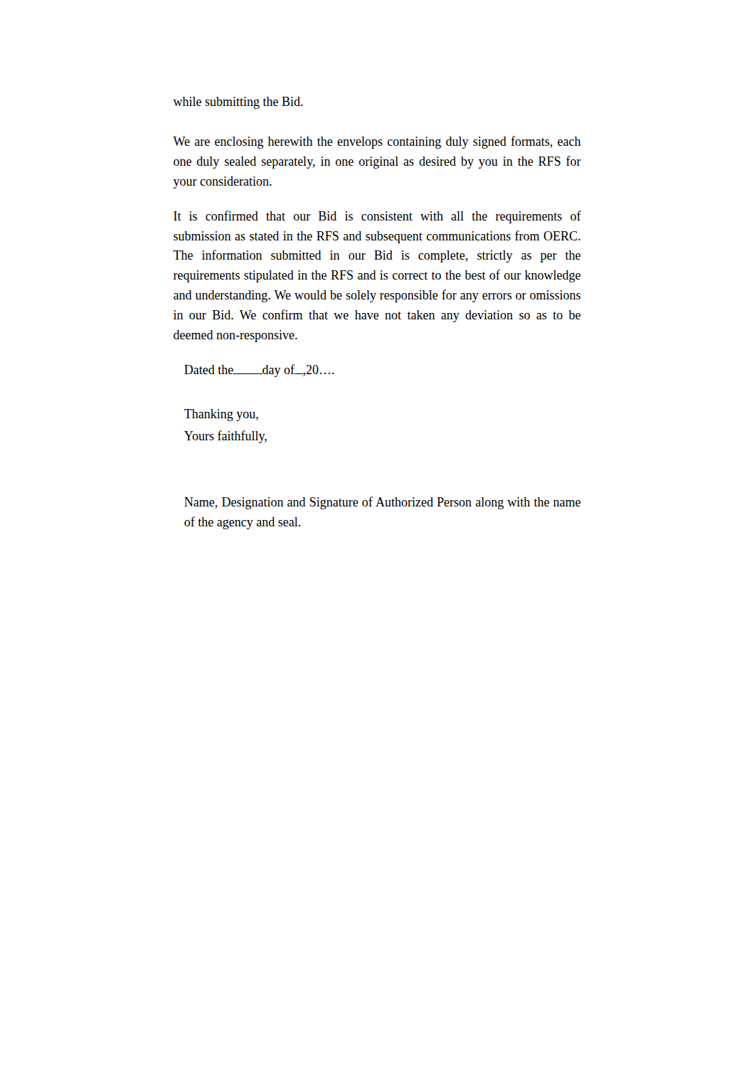while submitting the Bid.
We are enclosing herewith the envelops containing duly signed formats, each one duly sealed separately, in one original as desired by you in the RFS for your consideration.
It is confirmed that our Bid is consistent with all the requirements of submission as stated in the RFS and subsequent communications from OERC. The information submitted in our Bid is complete, strictly as per the requirements stipulated in the RFS and is correct to the best of our knowledge and understanding. We would be solely responsible for any errors or omissions in our Bid. We confirm that we have not taken any deviation so as to be deemed non-responsive.
Dated the day of ,20….
Thanking you,
Yours faithfully,
Name, Designation and Signature of Authorized Person along with the name of the agency and seal.